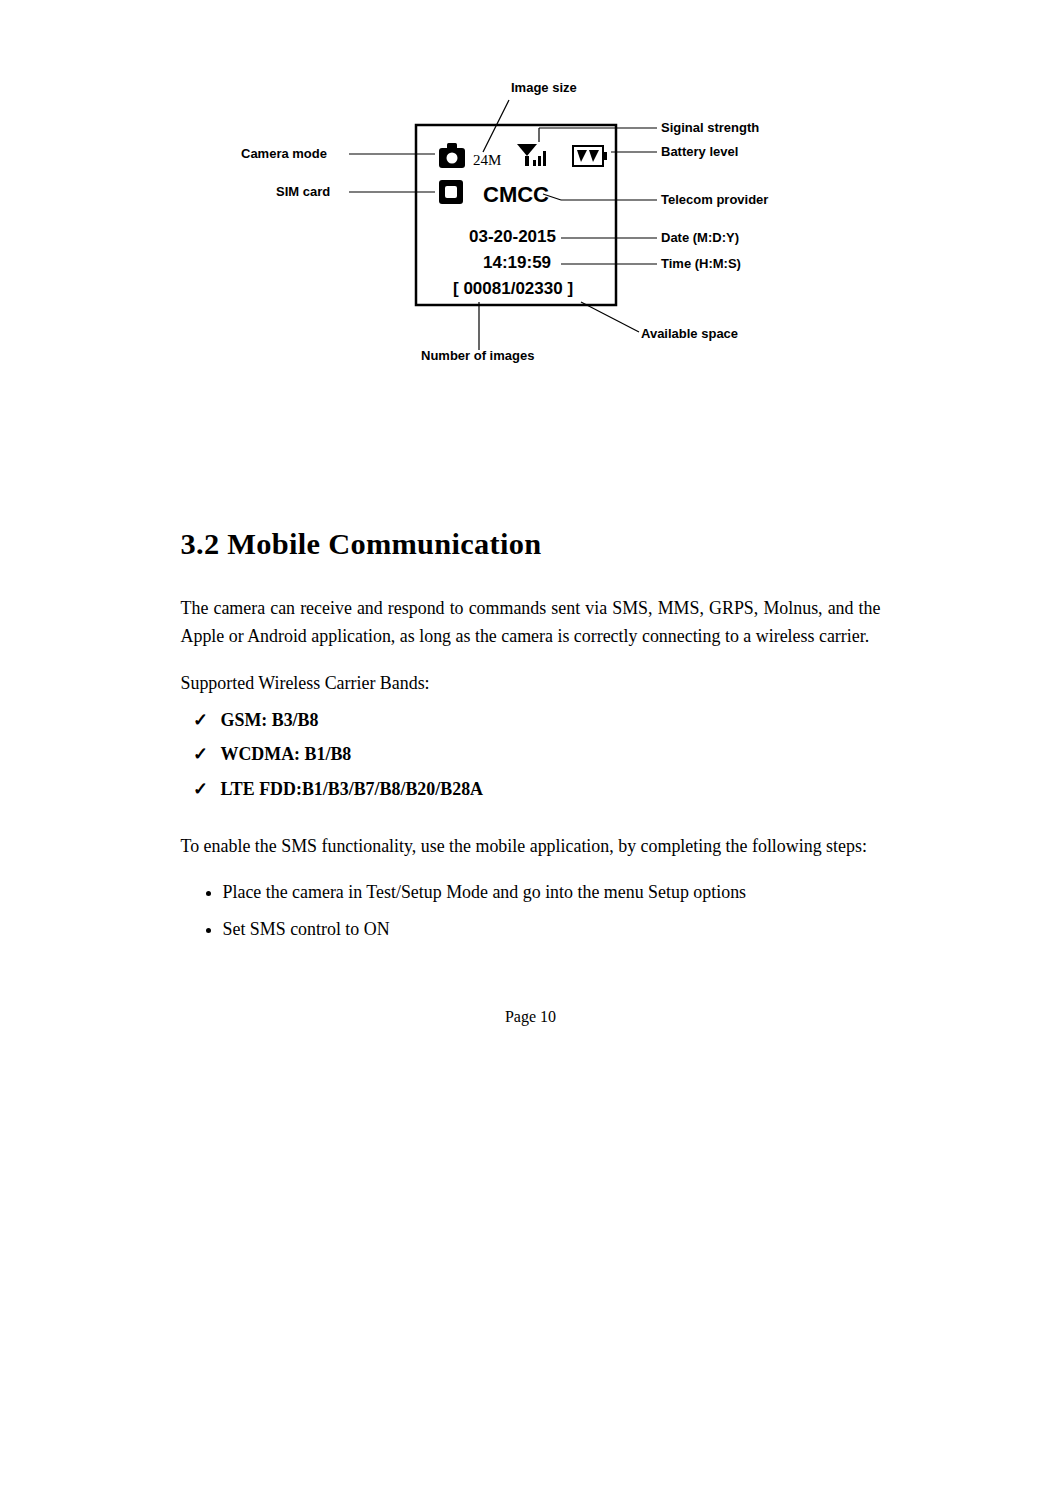24M CMCC 03-20-2015 14:19:59 [ 00081/02330 ] Image size Camera mode SIM card Siginal strength Battery level Telecom provider Date (M:D:Y) Time (H:M:S) Available space Number of images
3.2 Mobile Communication
The camera can receive and respond to commands sent via SMS, MMS, GRPS, Molnus, and the Apple or Android application, as long as the camera is correctly connecting to a wireless carrier.
Supported Wireless Carrier Bands:
GSM: B3/B8
WCDMA: B1/B8
LTE FDD:B1/B3/B7/B8/B20/B28A
To enable the SMS functionality, use the mobile application, by completing the following steps:
Place the camera in Test/Setup Mode and go into the menu Setup options
Set SMS control to ON
Page 10